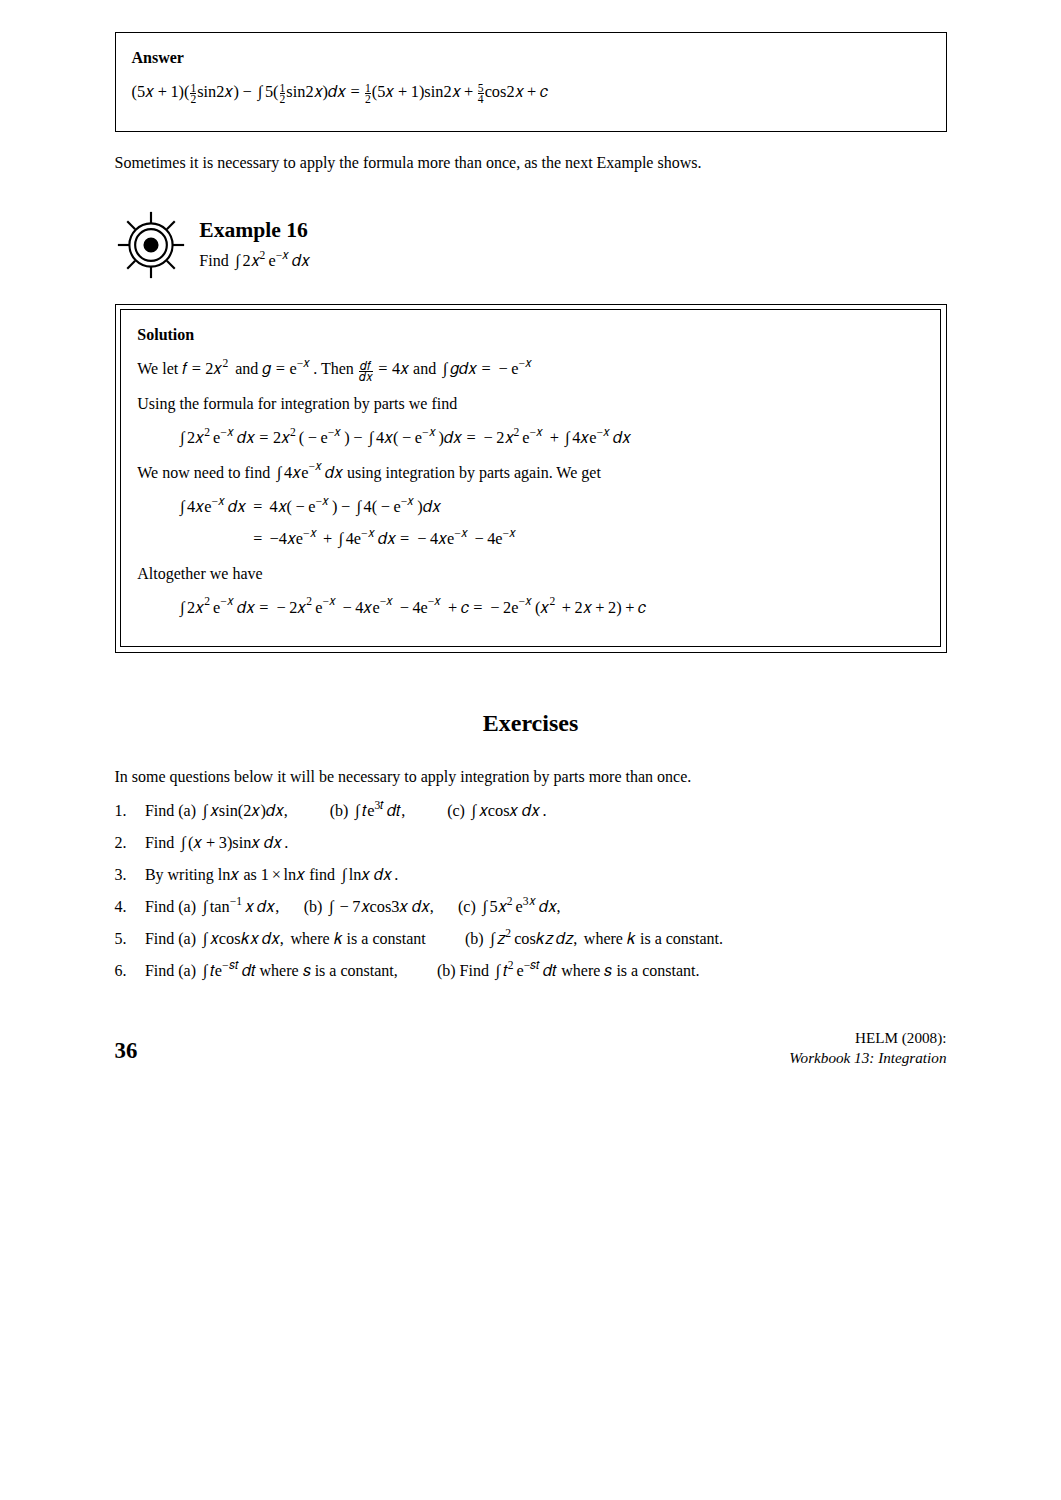Answer
(5x+1) ( 12 sin⁡2x ) − ∫ 5 ( 12 sin⁡2x ) dx = 12 (5x+1) sin⁡2x + 54 cos⁡2x +c
Sometimes it is necessary to apply the formula more than once, as the next Example shows.
Example 16
Find ∫ 2x2 e−x dx
Solution
We let f=2x2 and g=e−x . Then dfdx=4x and ∫gdx=−e−x
Using the formula for integration by parts we find
∫2x2e−xdx = 2x2 (−e−x) − ∫4x (−e−x) dx = −2x2e−x + ∫4xe−xdx
We now need to find ∫4xe−xdx using integration by parts again. We get
∫4xe−xdx
=
4x (−e−x) − ∫4 (−e−x) dx
=
−4xe−x + ∫4e−xdx = −4xe−x −4e−x
Altogether we have
∫2x2e−xdx = −2x2e−x −4xe−x −4e−x +c = −2e−x (x2+2x+2) +c
Exercises
In some questions below it will be necessary to apply integration by parts more than once.
Find (a) ∫xsin⁡(2x)dx, (b) ∫te3tdt, (c) ∫xcos⁡xdx.
Find ∫(x+3)sin⁡xdx.
By writing ln⁡x as 1×ln⁡x find ∫ln⁡xdx.
Find (a) ∫tan−1⁡xdx, (b) ∫−7xcos⁡3xdx, (c) ∫5x2e3xdx,
Find (a) ∫xcos⁡kxdx, where k is a constant (b) ∫z2cos⁡kzdz, where k is a constant.
Find (a) ∫te−stdt where s is a constant, (b) Find ∫t2e−stdt where s is a constant.
36
HELM (2008):
Workbook 13: Integration